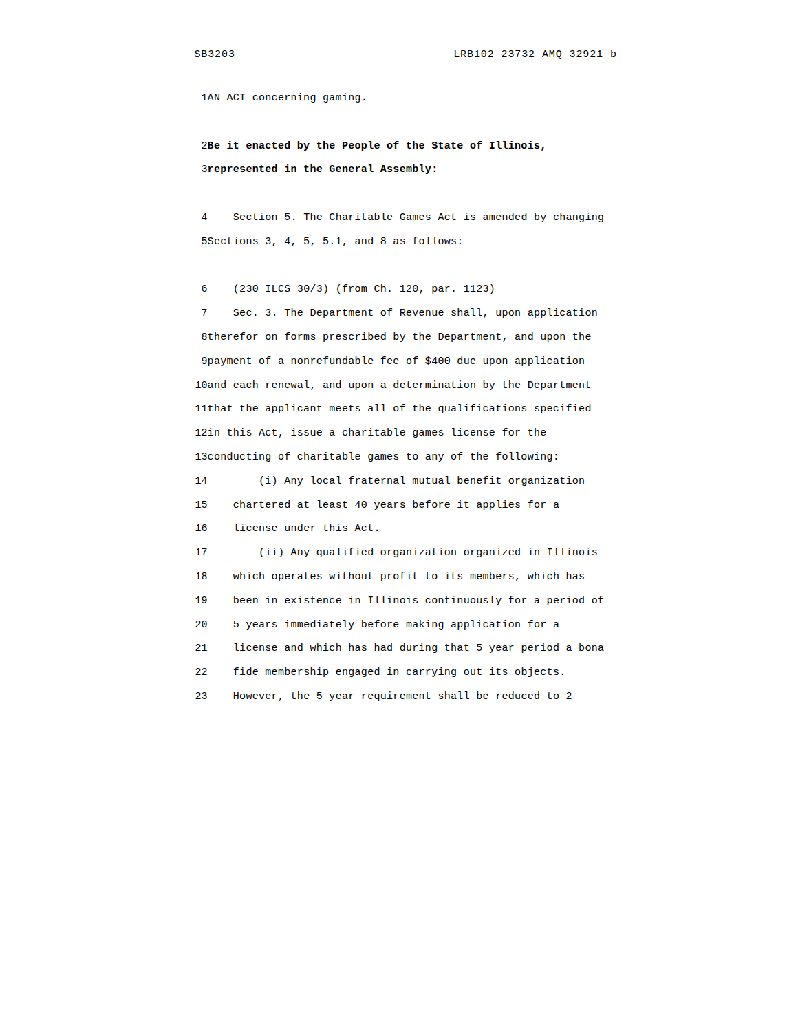SB3203 LRB102 23732 AMQ 32921 b
| 1 | AN ACT concerning gaming. |
| 2 | Be it enacted by the People of the State of Illinois, |
| 3 | represented in the General Assembly: |
| 4 | Section 5. The Charitable Games Act is amended by changing |
| 5 | Sections 3, 4, 5, 5.1, and 8 as follows: |
| 6 | (230 ILCS 30/3) (from Ch. 120, par. 1123) |
| 7 | Sec. 3. The Department of Revenue shall, upon application |
| 8 | therefor on forms prescribed by the Department, and upon the |
| 9 | payment of a nonrefundable fee of $400 due upon application |
| 10 | and each renewal, and upon a determination by the Department |
| 11 | that the applicant meets all of the qualifications specified |
| 12 | in this Act, issue a charitable games license for the |
| 13 | conducting of charitable games to any of the following: |
| 14 | (i) Any local fraternal mutual benefit organization |
| 15 | chartered at least 40 years before it applies for a |
| 16 | license under this Act. |
| 17 | (ii) Any qualified organization organized in Illinois |
| 18 | which operates without profit to its members, which has |
| 19 | been in existence in Illinois continuously for a period of |
| 20 | 5 years immediately before making application for a |
| 21 | license and which has had during that 5 year period a bona |
| 22 | fide membership engaged in carrying out its objects. |
| 23 | However, the 5 year requirement shall be reduced to 2 |